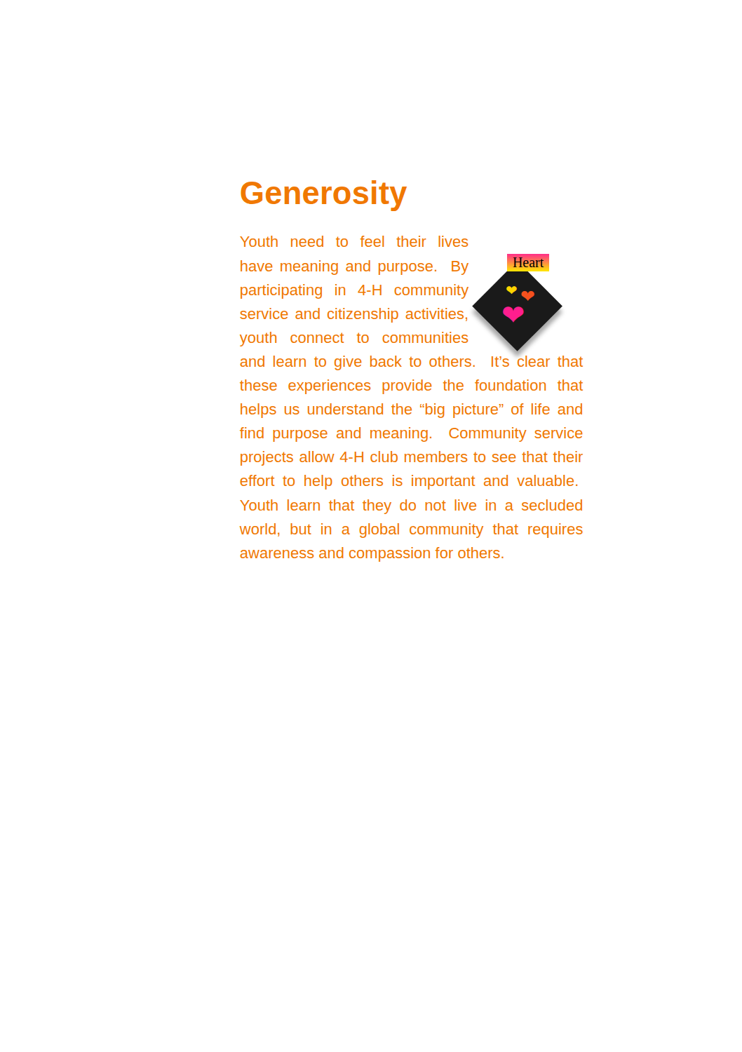Generosity
Heart ❤ ❤ ❤
Youth need to feel their lives have meaning and purpose. By partici­pating in 4-H community service and citizenship activities, youth con­nect to communities and learn to give back to others. It’s clear that these experiences provide the foun­dation that helps us understand the “big picture” of life and find purpose and meaning. Community service projects allow 4-H club members to see that their effort to help others is important and valuable. Youth learn that they do not live in a secluded world, but in a global com­munity that requires awareness and com­passion for others.